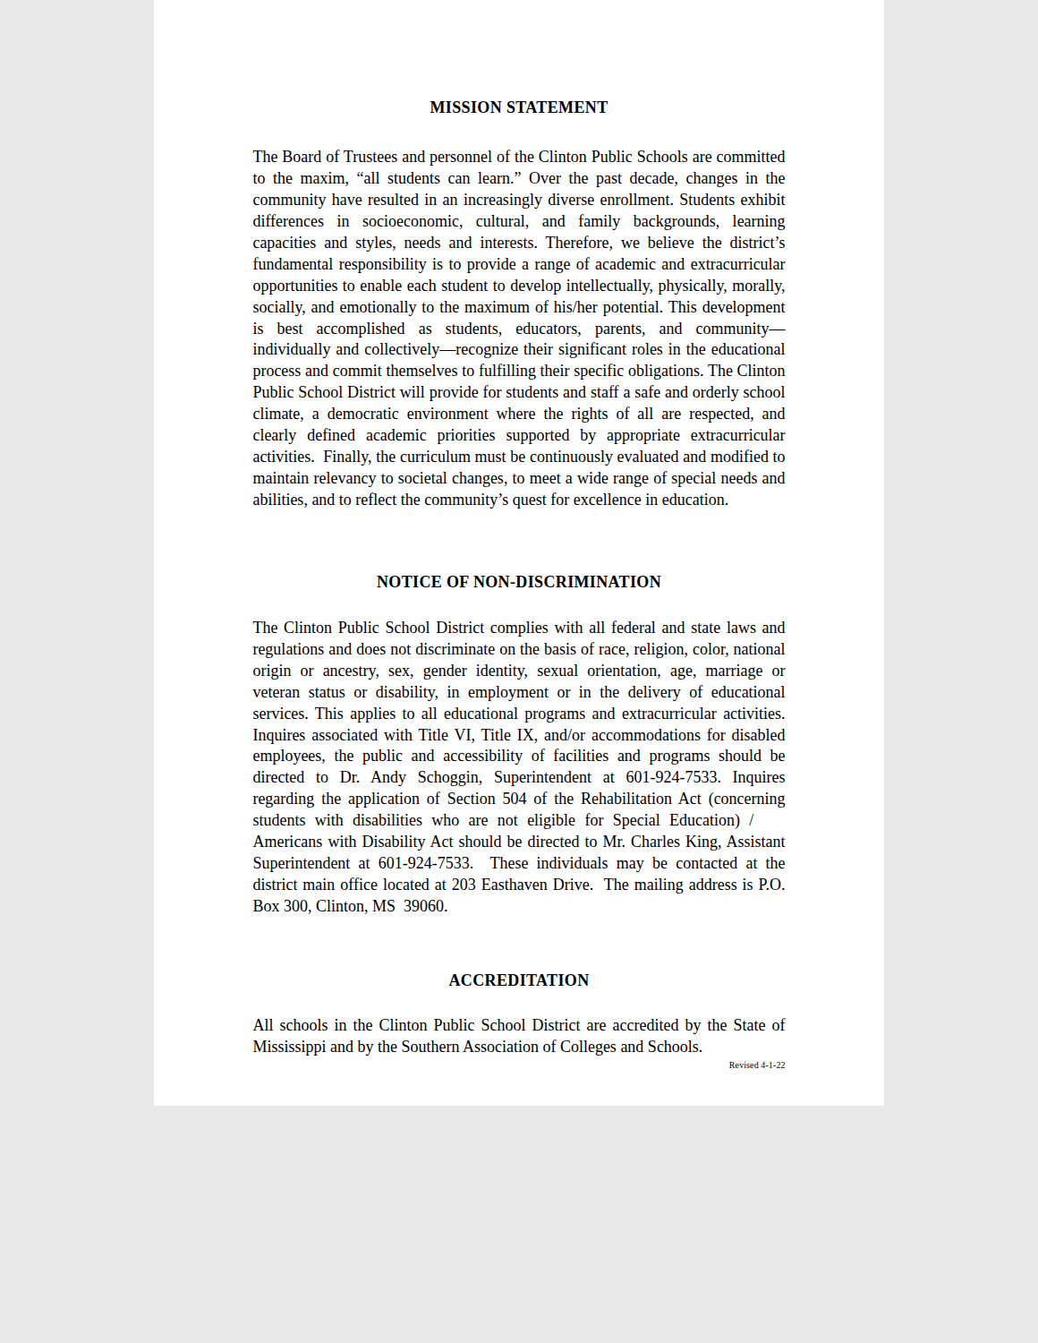MISSION STATEMENT
The Board of Trustees and personnel of the Clinton Public Schools are committed to the maxim, “all students can learn.” Over the past decade, changes in the community have resulted in an increasingly diverse enrollment. Students exhibit differences in socioeconomic, cultural, and family backgrounds, learning capacities and styles, needs and interests. Therefore, we believe the district’s fundamental responsibility is to provide a range of academic and extracurricular opportunities to enable each student to develop intellectually, physically, morally, socially, and emotionally to the maximum of his/her potential. This development is best accomplished as students, educators, parents, and community—individually and collectively—recognize their significant roles in the educational process and commit themselves to fulfilling their specific obligations. The Clinton Public School District will provide for students and staff a safe and orderly school climate, a democratic environment where the rights of all are respected, and clearly defined academic priorities supported by appropriate extracurricular activities. Finally, the curriculum must be continuously evaluated and modified to maintain relevancy to societal changes, to meet a wide range of special needs and abilities, and to reflect the community’s quest for excellence in education.
NOTICE OF NON-DISCRIMINATION
The Clinton Public School District complies with all federal and state laws and regulations and does not discriminate on the basis of race, religion, color, national origin or ancestry, sex, gender identity, sexual orientation, age, marriage or veteran status or disability, in employment or in the delivery of educational services. This applies to all educational programs and extracurricular activities. Inquires associated with Title VI, Title IX, and/or accommodations for disabled employees, the public and accessibility of facilities and programs should be directed to Dr. Andy Schoggin, Superintendent at 601-924-7533. Inquires regarding the application of Section 504 of the Rehabilitation Act (concerning students with disabilities who are not eligible for Special Education) / Americans with Disability Act should be directed to Mr. Charles King, Assistant Superintendent at 601-924-7533. These individuals may be contacted at the district main office located at 203 Easthaven Drive. The mailing address is P.O. Box 300, Clinton, MS 39060.
ACCREDITATION
All schools in the Clinton Public School District are accredited by the State of Mississippi and by the Southern Association of Colleges and Schools.
Revised 4-1-22